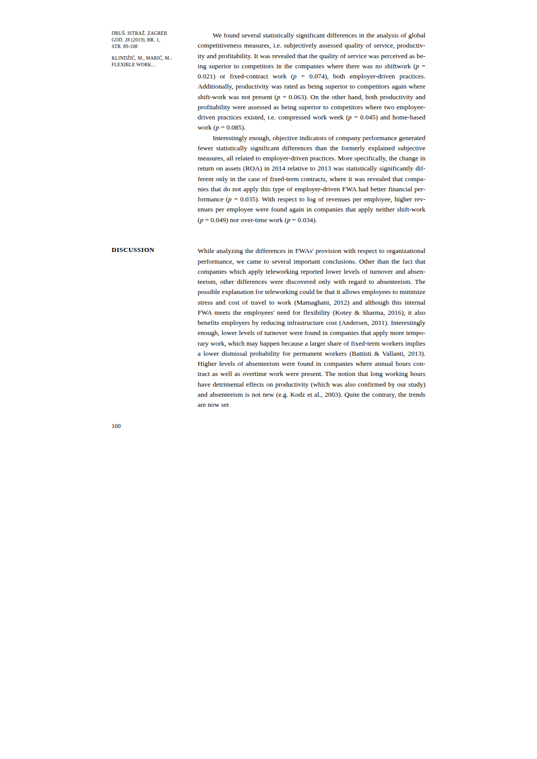DRUŠ. ISTRAŽ. ZAGREB
GOD. 28 (2019), BR. 1,
STR. 89-108
KLINDŽIĆ, M., MARIĆ, M.:
FLEXIBLE WORK…
We found several statistically significant differences in the analysis of global competitiveness measures, i.e. subjectively assessed quality of service, productivity and profitability. It was revealed that the quality of service was perceived as being superior to competitors in the companies where there was no shiftwork (p = 0.021) or fixed-contract work (p = 0.074), both employer-driven practices. Additionally, productivity was rated as being superior to competitors again where shift-work was not present (p = 0.063). On the other hand, both productivity and profitability were assessed as being superior to competitors where two employee-driven practices existed, i.e. compressed work week (p = 0.045) and home-based work (p = 0.085).
Interestingly enough, objective indicators of company performance generated fewer statistically significant differences than the formerly explained subjective measures, all related to employer-driven practices. More specifically, the change in return on assets (ROA) in 2014 relative to 2013 was statistically significantly different only in the case of fixed-term contracts, where it was revealed that companies that do not apply this type of employer-driven FWA had better financial performance (p = 0.035). With respect to log of revenues per employee, higher revenues per employee were found again in companies that apply neither shift-work (p = 0.049) nor over-time work (p = 0.034).
DISCUSSION
While analyzing the differences in FWAs' provision with respect to organizational performance, we came to several important conclusions. Other than the fact that companies which apply teleworking reported lower levels of turnover and absenteeism, other differences were discovered only with regard to absenteeism. The possible explanation for teleworking could be that it allows employees to minimize stress and cost of travel to work (Mamaghani, 2012) and although this internal FWA meets the employees' need for flexibility (Kotey & Sharma, 2016), it also benefits employers by reducing infrastructure cost (Andersen, 2011). Interestingly enough, lower levels of turnover were found in companies that apply more temporary work, which may happen because a larger share of fixed-term workers implies a lower dismissal probability for permanent workers (Battisti & Vallanti, 2013). Higher levels of absenteeism were found in companies where annual hours contract as well as overtime work were present. The notion that long working hours have detrimental effects on productivity (which was also confirmed by our study) and absenteeism is not new (e.g. Kodz et al., 2003). Quite the contrary, the trends are now set
100